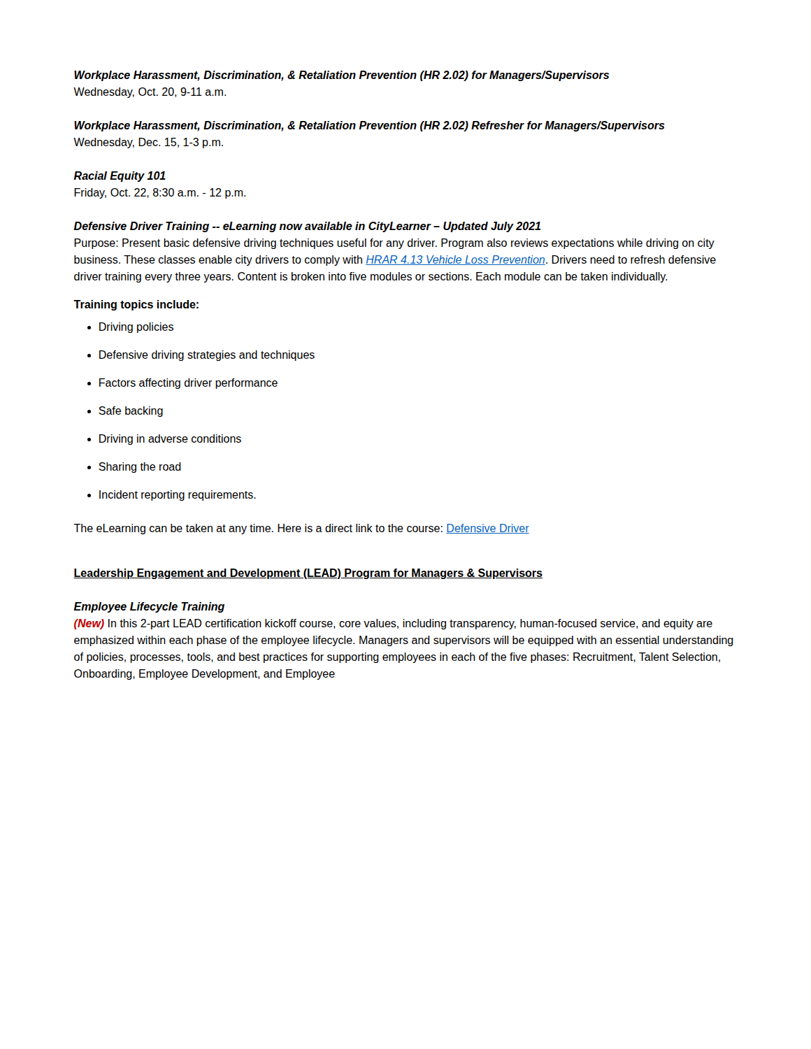Workplace Harassment, Discrimination, & Retaliation Prevention (HR 2.02) for Managers/Supervisors
Wednesday, Oct. 20, 9-11 a.m.
Workplace Harassment, Discrimination, & Retaliation Prevention (HR 2.02) Refresher for Managers/Supervisors
Wednesday, Dec. 15, 1-3 p.m.
Racial Equity 101
Friday, Oct. 22, 8:30 a.m. - 12 p.m.
Defensive Driver Training -- eLearning now available in CityLearner – Updated July 2021
Purpose: Present basic defensive driving techniques useful for any driver. Program also reviews expectations while driving on city business. These classes enable city drivers to comply with HRAR 4.13 Vehicle Loss Prevention. Drivers need to refresh defensive driver training every three years. Content is broken into five modules or sections. Each module can be taken individually.
Training topics include:
Driving policies
Defensive driving strategies and techniques
Factors affecting driver performance
Safe backing
Driving in adverse conditions
Sharing the road
Incident reporting requirements.
The eLearning can be taken at any time. Here is a direct link to the course: Defensive Driver
Leadership Engagement and Development (LEAD) Program for Managers & Supervisors
Employee Lifecycle Training
(New) In this 2-part LEAD certification kickoff course, core values, including transparency, human-focused service, and equity are emphasized within each phase of the employee lifecycle. Managers and supervisors will be equipped with an essential understanding of policies, processes, tools, and best practices for supporting employees in each of the five phases: Recruitment, Talent Selection, Onboarding, Employee Development, and Employee